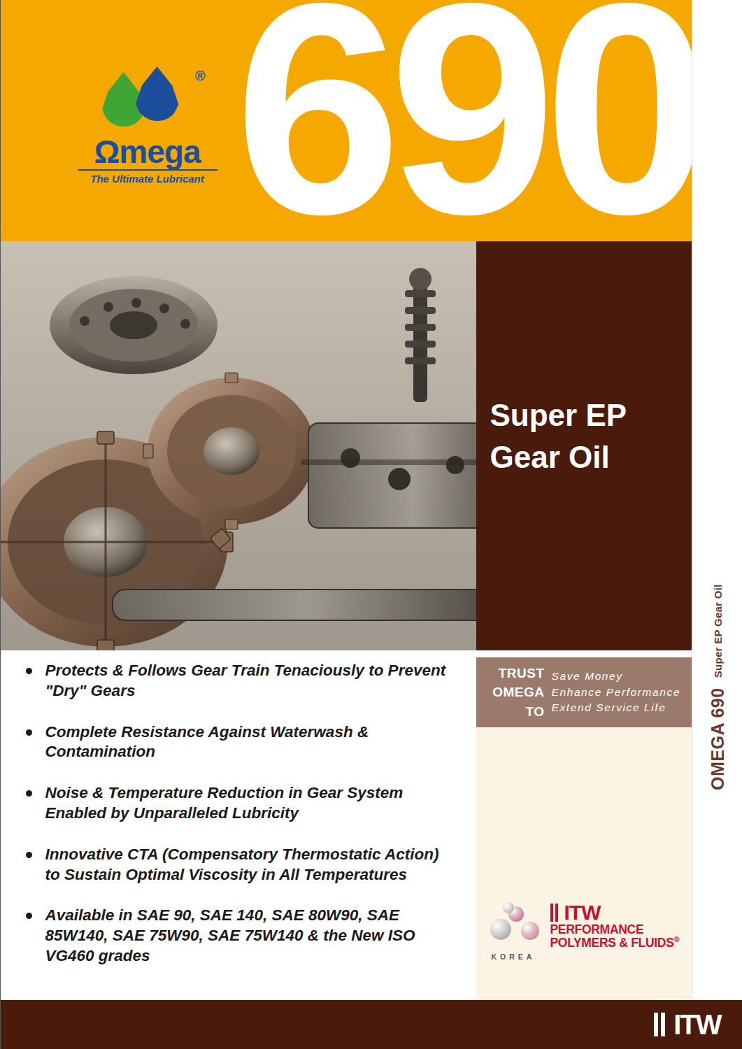690
®
Ωmega
The Ultimate Lubricant
OMEGA 690 Super EP Gear Oil
Super EP
Gear Oil
Protects & Follows Gear Train Tenaciously to Prevent "Dry" Gears
Complete Resistance Against Waterwash & Contamination
Noise & Temperature Reduction in Gear System Enabled by Unparalleled Lubricity
Innovative CTA (Compensatory Thermostatic Action) to Sustain Optimal Viscosity in All Temperatures
Available in SAE 90, SAE 140, SAE 80W90, SAE 85W140, SAE 75W90, SAE 75W140 & the New ISO VG460 grades
TRUST
OMEGA
TO
Save Money
Enhance Performance
Extend Service Life
ITW
PERFORMANCE
POLYMERS & FLUIDS®
KOREA
ITW